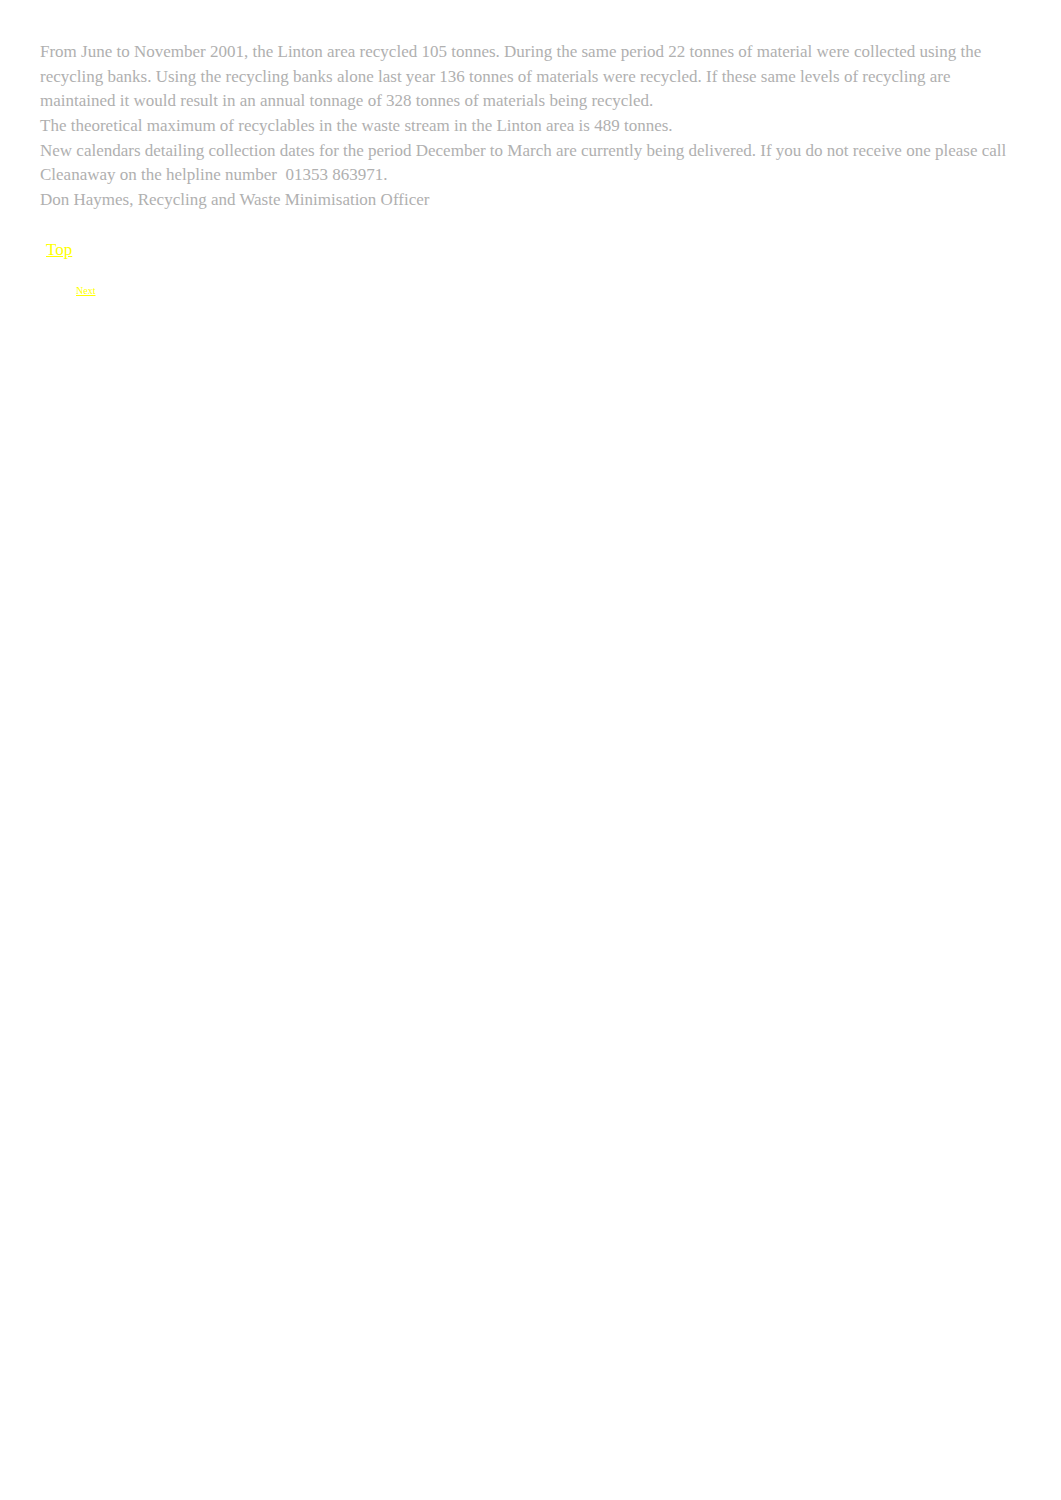From June to November 2001, the Linton area recycled 105 tonnes. During the same period 22 tonnes of material were collected using the recycling banks. Using the recycling banks alone last year 136 tonnes of materials were recycled. If these same levels of recycling are maintained it would result in an annual tonnage of 328 tonnes of materials being recycled.
The theoretical maximum of recyclables in the waste stream in the Linton area is 489 tonnes.
New calendars detailing collection dates for the period December to March are currently being delivered. If you do not receive one please call Cleanaway on the helpline number 01353 863971.
Don Haymes, Recycling and Waste Minimisation Officer
Top
Next